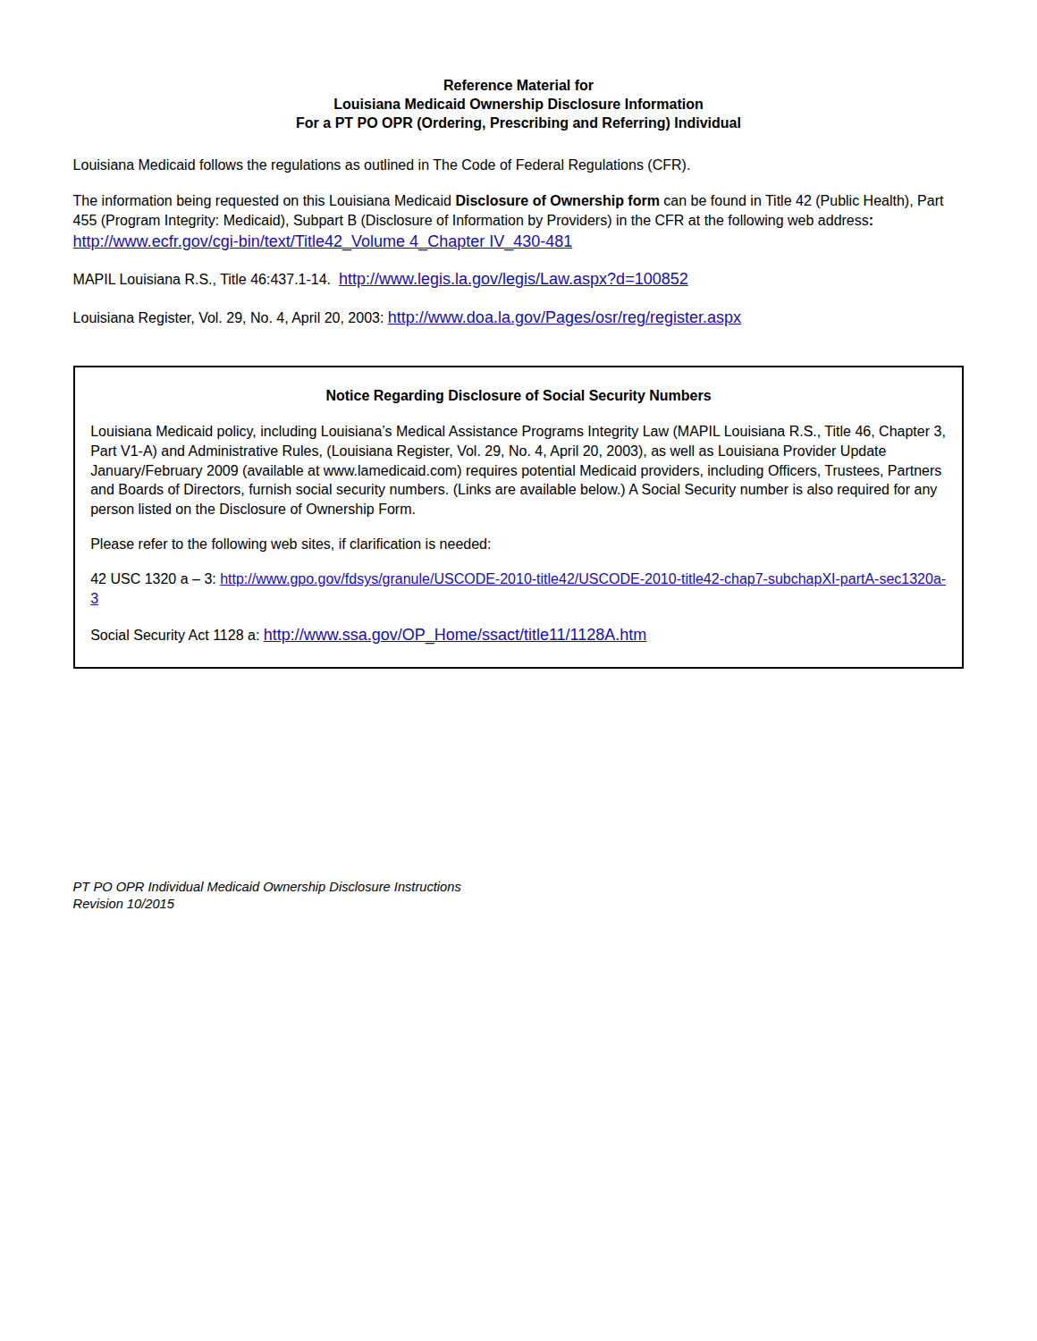Reference Material for
Louisiana Medicaid Ownership Disclosure Information
For a PT PO OPR (Ordering, Prescribing and Referring) Individual
Louisiana Medicaid follows the regulations as outlined in The Code of Federal Regulations (CFR).
The information being requested on this Louisiana Medicaid Disclosure of Ownership form can be found in Title 42 (Public Health), Part 455 (Program Integrity: Medicaid), Subpart B (Disclosure of Information by Providers) in the CFR at the following web address: http://www.ecfr.gov/cgi-bin/text/Title42_Volume 4_Chapter IV_430-481
MAPIL Louisiana R.S., Title 46:437.1-14. http://www.legis.la.gov/legis/Law.aspx?d=100852
Louisiana Register, Vol. 29, No. 4, April 20, 2003: http://www.doa.la.gov/Pages/osr/reg/register.aspx
Notice Regarding Disclosure of Social Security Numbers
Louisiana Medicaid policy, including Louisiana’s Medical Assistance Programs Integrity Law (MAPIL Louisiana R.S., Title 46, Chapter 3, Part V1-A) and Administrative Rules, (Louisiana Register, Vol. 29, No. 4, April 20, 2003), as well as Louisiana Provider Update January/February 2009 (available at www.lamedicaid.com) requires potential Medicaid providers, including Officers, Trustees, Partners and Boards of Directors, furnish social security numbers. (Links are available below.) A Social Security number is also required for any person listed on the Disclosure of Ownership Form.
Please refer to the following web sites, if clarification is needed:
42 USC 1320 a – 3: http://www.gpo.gov/fdsys/granule/USCODE-2010-title42/USCODE-2010-title42-chap7-subchapXI-partA-sec1320a-3
Social Security Act 1128 a: http://www.ssa.gov/OP_Home/ssact/title11/1128A.htm
PT PO OPR Individual Medicaid Ownership Disclosure Instructions
Revision 10/2015